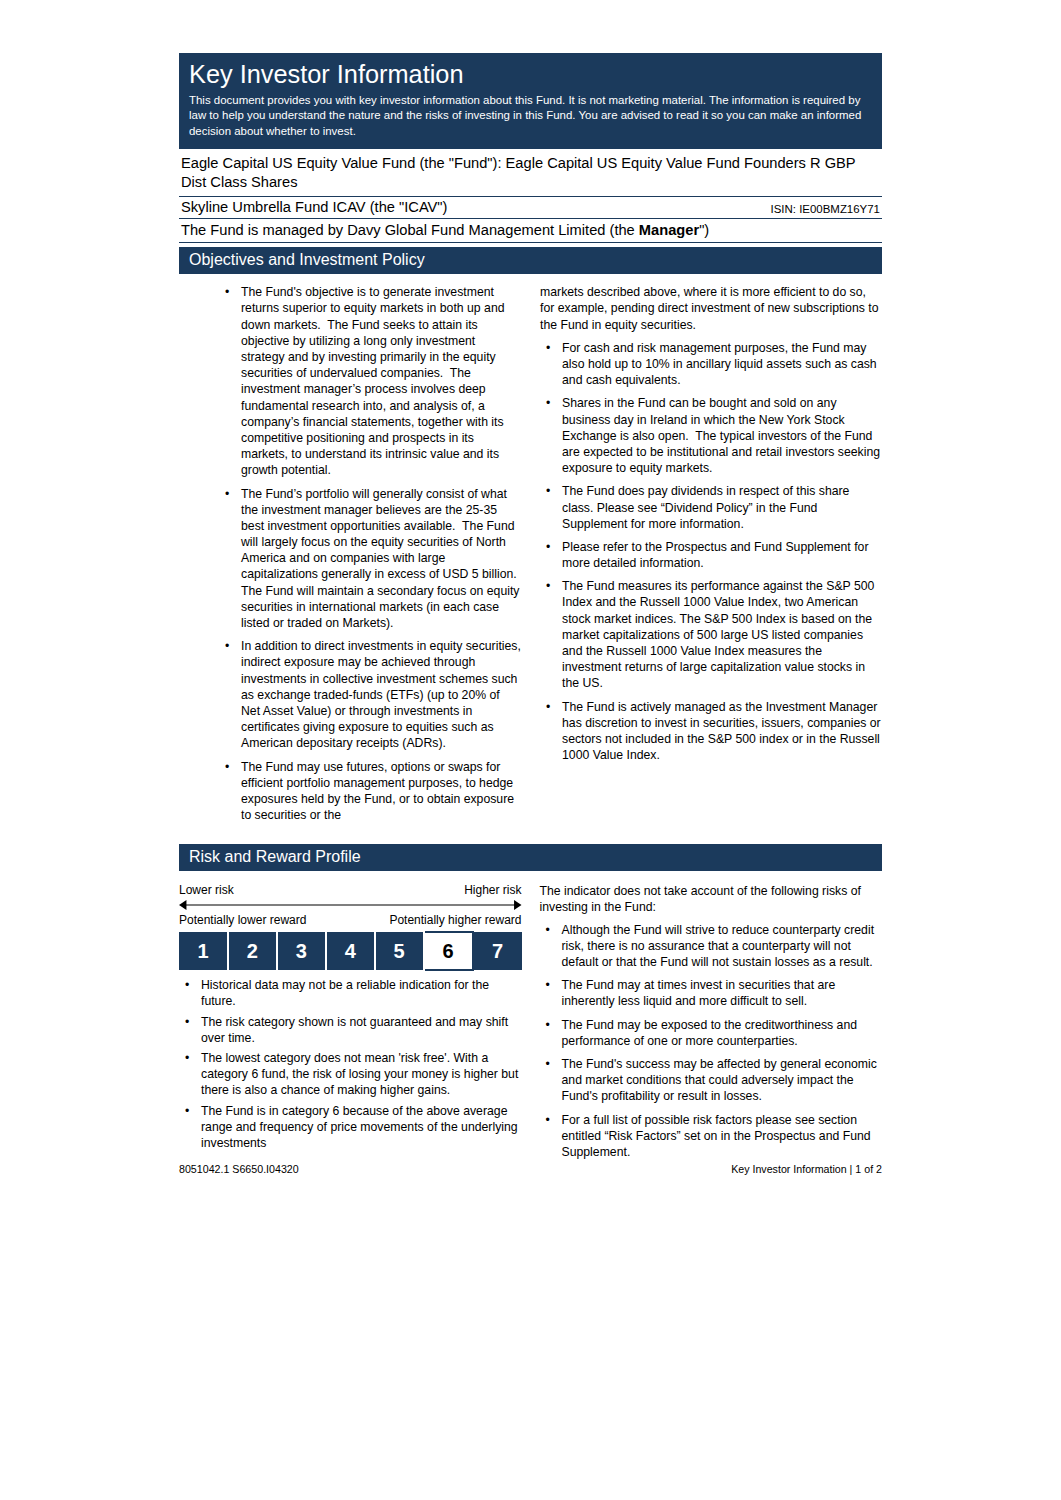Key Investor Information
This document provides you with key investor information about this Fund. It is not marketing material. The information is required by law to help you understand the nature and the risks of investing in this Fund. You are advised to read it so you can make an informed decision about whether to invest.
Eagle Capital US Equity Value Fund (the "Fund"): Eagle Capital US Equity Value Fund Founders R GBP Dist Class Shares
Skyline Umbrella Fund ICAV (the "ICAV")
ISIN: IE00BMZ16Y71
The Fund is managed by Davy Global Fund Management Limited (the Manager")
Objectives and Investment Policy
The Fund's objective is to generate investment returns superior to equity markets in both up and down markets. The Fund seeks to attain its objective by utilizing a long only investment strategy and by investing primarily in the equity securities of undervalued companies. The investment manager’s process involves deep fundamental research into, and analysis of, a company’s financial statements, together with its competitive positioning and prospects in its markets, to understand its intrinsic value and its growth potential.
The Fund’s portfolio will generally consist of what the investment manager believes are the 25-35 best investment opportunities available. The Fund will largely focus on the equity securities of North America and on companies with large capitalizations generally in excess of USD 5 billion. The Fund will maintain a secondary focus on equity securities in international markets (in each case listed or traded on Markets).
In addition to direct investments in equity securities, indirect exposure may be achieved through investments in collective investment schemes such as exchange traded-funds (ETFs) (up to 20% of Net Asset Value) or through investments in certificates giving exposure to equities such as American depositary receipts (ADRs).
The Fund may use futures, options or swaps for efficient portfolio management purposes, to hedge exposures held by the Fund, or to obtain exposure to securities or the
markets described above, where it is more efficient to do so, for example, pending direct investment of new subscriptions to the Fund in equity securities.
For cash and risk management purposes, the Fund may also hold up to 10% in ancillary liquid assets such as cash and cash equivalents.
Shares in the Fund can be bought and sold on any business day in Ireland in which the New York Stock Exchange is also open. The typical investors of the Fund are expected to be institutional and retail investors seeking exposure to equity markets.
The Fund does pay dividends in respect of this share class. Please see “Dividend Policy” in the Fund Supplement for more information.
Please refer to the Prospectus and Fund Supplement for more detailed information.
The Fund measures its performance against the S&P 500 Index and the Russell 1000 Value Index, two American stock market indices. The S&P 500 Index is based on the market capitalizations of 500 large US listed companies and the Russell 1000 Value Index measures the investment returns of large capitalization value stocks in the US.
The Fund is actively managed as the Investment Manager has discretion to invest in securities, issuers, companies or sectors not included in the S&P 500 index or in the Russell 1000 Value Index.
Risk and Reward Profile
Lower risk Higher risk
Potentially lower reward Potentially higher reward
| 1 | 2 | 3 | 4 | 5 | 6 | 7 |
Historical data may not be a reliable indication for the future.
The risk category shown is not guaranteed and may shift over time.
The lowest category does not mean 'risk free'. With a category 6 fund, the risk of losing your money is higher but there is also a chance of making higher gains.
The Fund is in category 6 because of the above average range and frequency of price movements of the underlying investments
The indicator does not take account of the following risks of investing in the Fund:
Although the Fund will strive to reduce counterparty credit risk, there is no assurance that a counterparty will not default or that the Fund will not sustain losses as a result.
The Fund may at times invest in securities that are inherently less liquid and more difficult to sell.
The Fund may be exposed to the creditworthiness and performance of one or more counterparties.
The Fund's success may be affected by general economic and market conditions that could adversely impact the Fund's profitability or result in losses.
For a full list of possible risk factors please see section entitled “Risk Factors” set on in the Prospectus and Fund Supplement.
8051042.1 S6650.I04320
Key Investor Information | 1 of 2